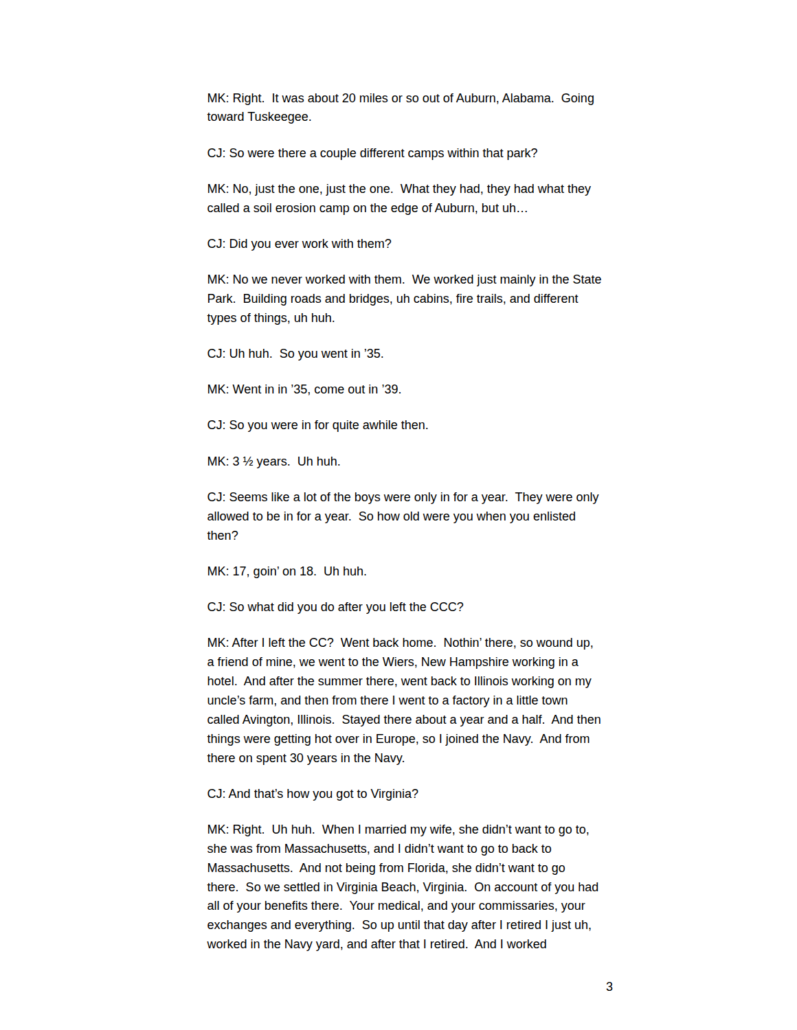MK: Right. It was about 20 miles or so out of Auburn, Alabama. Going toward Tuskeegee.
CJ: So were there a couple different camps within that park?
MK: No, just the one, just the one. What they had, they had what they called a soil erosion camp on the edge of Auburn, but uh…
CJ: Did you ever work with them?
MK: No we never worked with them. We worked just mainly in the State Park. Building roads and bridges, uh cabins, fire trails, and different types of things, uh huh.
CJ: Uh huh. So you went in ’35.
MK: Went in in ’35, come out in ’39.
CJ: So you were in for quite awhile then.
MK: 3 ½ years. Uh huh.
CJ: Seems like a lot of the boys were only in for a year. They were only allowed to be in for a year. So how old were you when you enlisted then?
MK: 17, goin’ on 18. Uh huh.
CJ: So what did you do after you left the CCC?
MK: After I left the CC? Went back home. Nothin’ there, so wound up, a friend of mine, we went to the Wiers, New Hampshire working in a hotel. And after the summer there, went back to Illinois working on my uncle’s farm, and then from there I went to a factory in a little town called Avington, Illinois. Stayed there about a year and a half. And then things were getting hot over in Europe, so I joined the Navy. And from there on spent 30 years in the Navy.
CJ: And that’s how you got to Virginia?
MK: Right. Uh huh. When I married my wife, she didn’t want to go to, she was from Massachusetts, and I didn’t want to go to back to Massachusetts. And not being from Florida, she didn’t want to go there. So we settled in Virginia Beach, Virginia. On account of you had all of your benefits there. Your medical, and your commissaries, your exchanges and everything. So up until that day after I retired I just uh, worked in the Navy yard, and after that I retired. And I worked
3